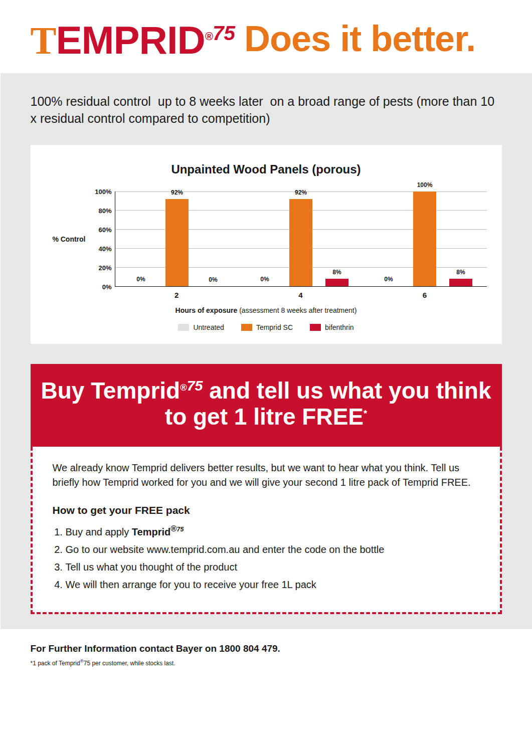TEMPRID®75
Does it better.
100% residual control up to 8 weeks later on a broad range of pests (more than 10 x residual control compared to competition)
Unpainted Wood Panels (porous)
% Control
100% 80% 60% 40% 20% 0%
0%
92%
0%
0%
92%
8%
0%
100%
8%
2
4
6
Hours of exposure (assessment 8 weeks after treatment)
Untreated
Temprid SC
bifenthrin
Buy Temprid®75 and tell us what you think
to get 1 litre FREE*
We already know Temprid delivers better results, but we want to hear what you think. Tell us briefly how Temprid worked for you and we will give your second 1 litre pack of Temprid FREE.
How to get your FREE pack
Buy and apply Temprid®75
Go to our website www.temprid.com.au and enter the code on the bottle
Tell us what you thought of the product
We will then arrange for you to receive your free 1L pack
For Further Information contact Bayer on 1800 804 479.
*1 pack of Temprid®75 per customer, while stocks last.